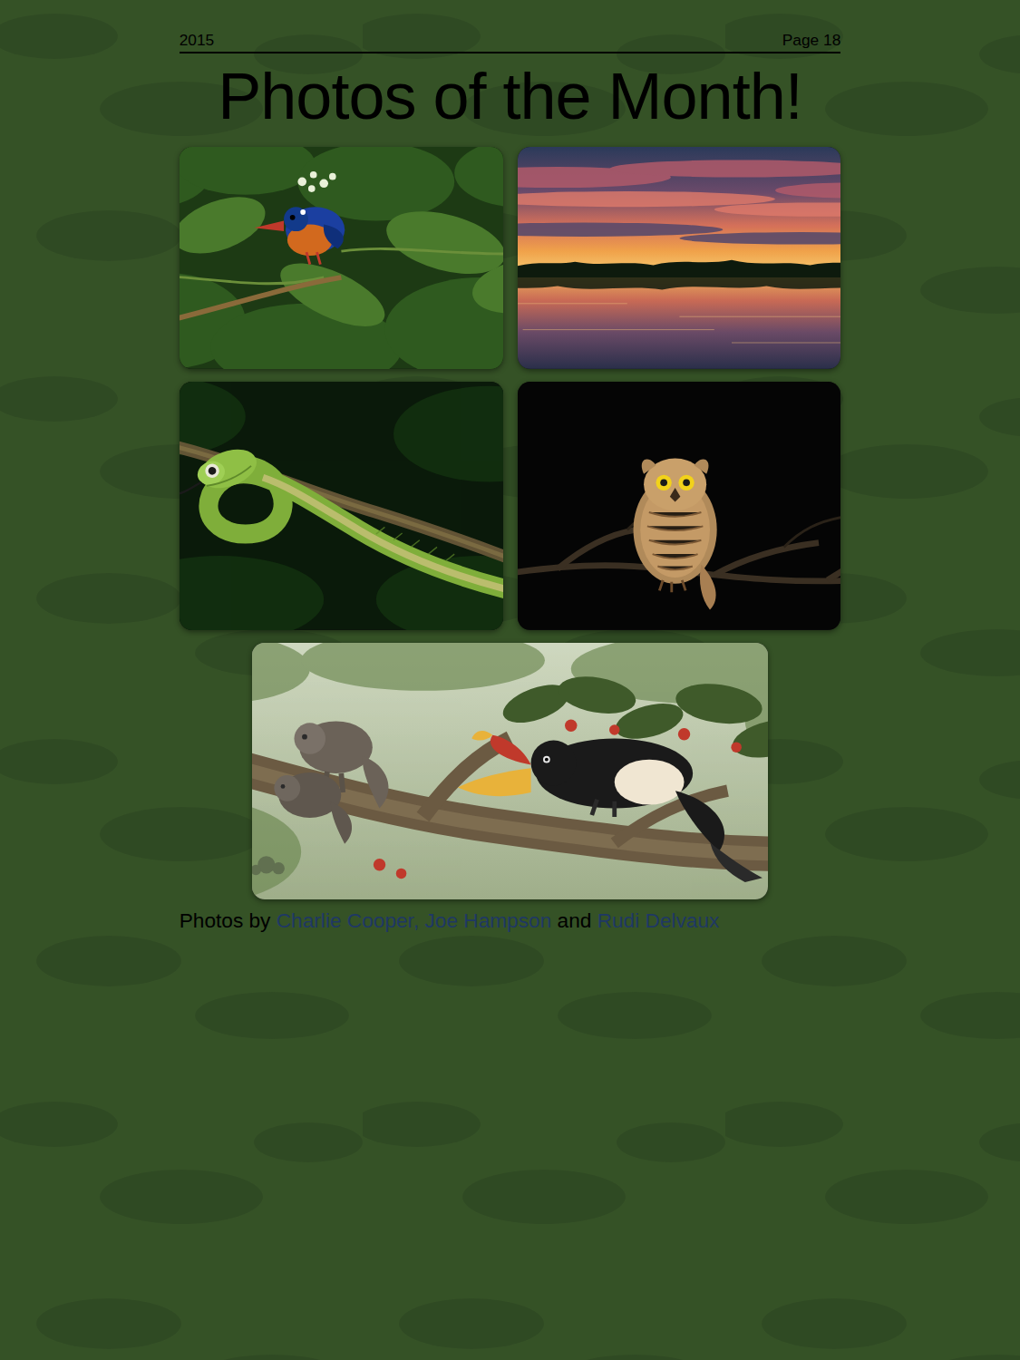2015 Page 18
Photos of the Month!
Photos by Charlie Cooper, Joe Hampson and Rudi Delvaux